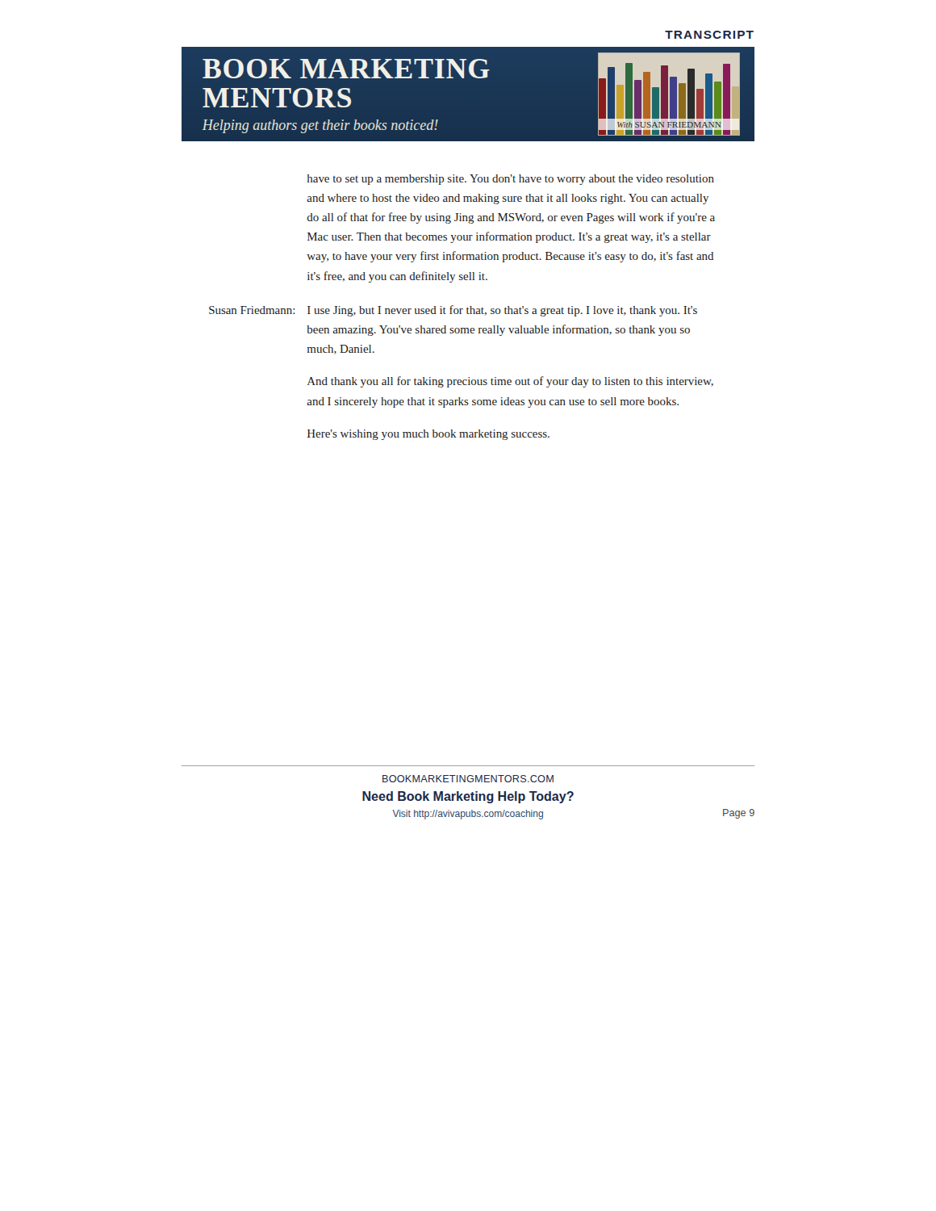TRANSCRIPT
BOOK MARKETING MENTORS
Helping authors get their books noticed!
With SUSAN FRIEDMANN
have to set up a membership site. You don't have to worry about the video resolution and where to host the video and making sure that it all looks right. You can actually do all of that for free by using Jing and MSWord, or even Pages will work if you're a Mac user. Then that becomes your information product. It's a great way, it's a stellar way, to have your very first information product. Because it's easy to do, it's fast and it's free, and you can definitely sell it.
Susan Friedmann:
I use Jing, but I never used it for that, so that's a great tip. I love it, thank you. It's been amazing. You've shared some really valuable information, so thank you so much, Daniel.
And thank you all for taking precious time out of your day to listen to this interview, and I sincerely hope that it sparks some ideas you can use to sell more books.
Here's wishing you much book marketing success.
BOOKMARKETINGMENTORS.COM
Need Book Marketing Help Today?
Visit http://avivapubs.com/coaching
Page 9